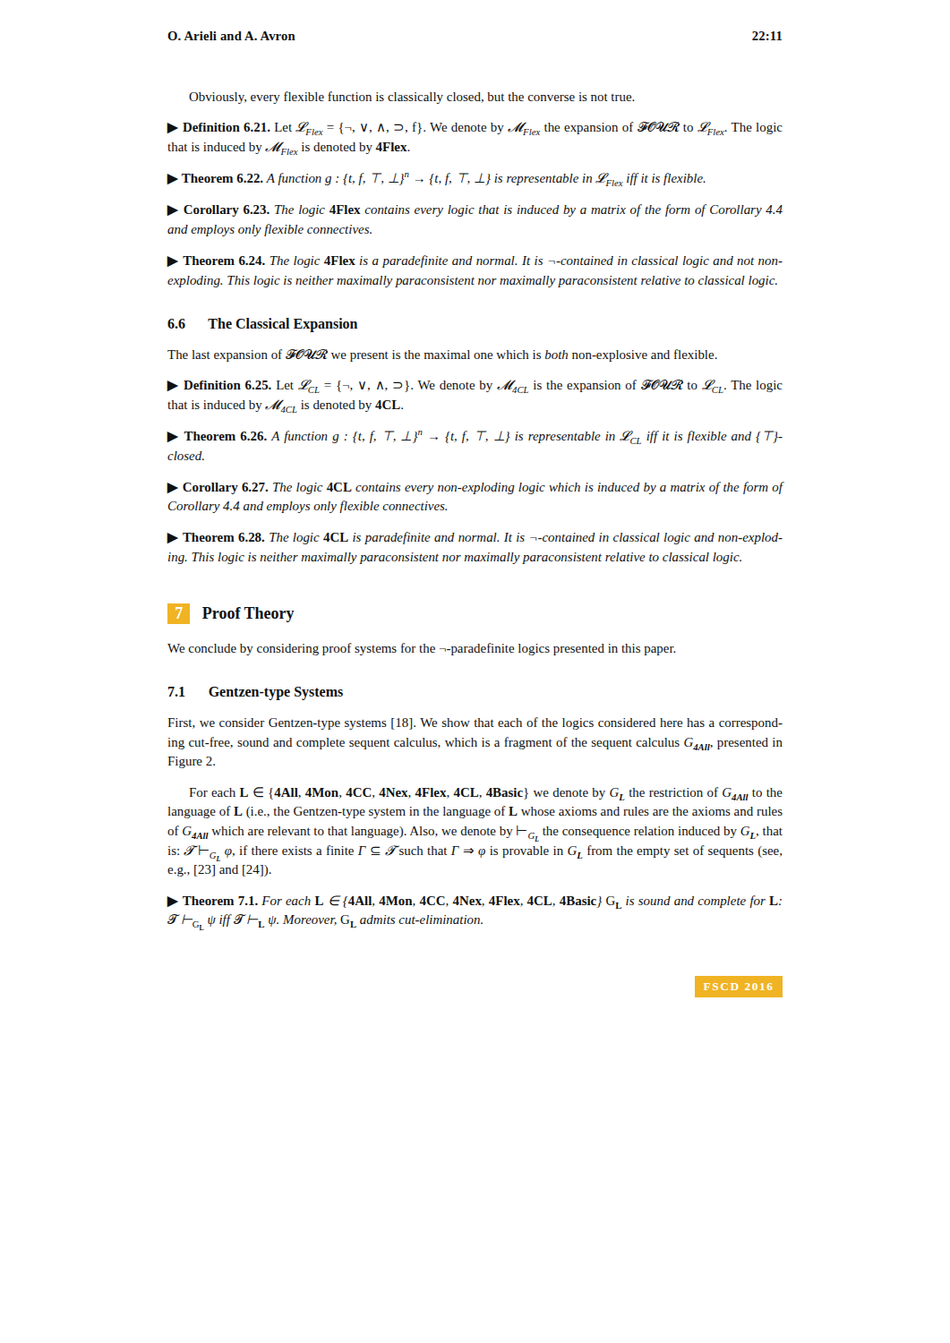O. Arieli and A. Avron
22:11
Obviously, every flexible function is classically closed, but the converse is not true.
▶ Definition 6.21. Let 𝓛Flex = {¬, ∨, ∧, ⊃, f}. We denote by 𝓜Flex the expansion of 𝓕𝓞𝓤𝓡 to 𝓛Flex. The logic that is induced by 𝓜Flex is denoted by 4Flex.
▶ Theorem 6.22. A function g : {t, f, ⊤, ⊥}n → {t, f, ⊤, ⊥} is representable in 𝓛Flex iff it is flexible.
▶ Corollary 6.23. The logic 4Flex contains every logic that is induced by a matrix of the form of Corollary 4.4 and employs only flexible connectives.
▶ Theorem 6.24. The logic 4Flex is a paradefinite and normal. It is ¬-contained in classical logic and not non-exploding. This logic is neither maximally paraconsistent nor maximally paraconsistent relative to classical logic.
6.6 The Classical Expansion
The last expansion of 𝓕𝓞𝓤𝓡 we present is the maximal one which is both non-explosive and flexible.
▶ Definition 6.25. Let 𝓛CL = {¬, ∨, ∧, ⊃}. We denote by 𝓜4CL is the expansion of 𝓕𝓞𝓤𝓡 to 𝓛CL. The logic that is induced by 𝓜4CL is denoted by 4CL.
▶ Theorem 6.26. A function g : {t, f, ⊤, ⊥}n → {t, f, ⊤, ⊥} is representable in 𝓛CL iff it is flexible and {⊤}-closed.
▶ Corollary 6.27. The logic 4CL contains every non-exploding logic which is induced by a matrix of the form of Corollary 4.4 and employs only flexible connectives.
▶ Theorem 6.28. The logic 4CL is paradefinite and normal. It is ¬-contained in classical logic and non-exploding. This logic is neither maximally paraconsistent nor maximally paraconsistent relative to classical logic.
7 Proof Theory
We conclude by considering proof systems for the ¬-paradefinite logics presented in this paper.
7.1 Gentzen-type Systems
First, we consider Gentzen-type systems [18]. We show that each of the logics considered here has a corresponding cut-free, sound and complete sequent calculus, which is a fragment of the sequent calculus G4All, presented in Figure 2.
For each L ∈ {4All, 4Mon, 4CC, 4Nex, 4Flex, 4CL, 4Basic} we denote by GL the restriction of G4All to the language of L (i.e., the Gentzen-type system in the language of L whose axioms and rules are the axioms and rules of G4All which are relevant to that language). Also, we denote by ⊢GL the consequence relation induced by GL, that is: 𝓣 ⊢GL φ, if there exists a finite Γ ⊆ 𝓣 such that Γ ⇒ φ is provable in GL from the empty set of sequents (see, e.g., [23] and [24]).
▶ Theorem 7.1. For each L ∈ {4All, 4Mon, 4CC, 4Nex, 4Flex, 4CL, 4Basic} GL is sound and complete for L: 𝓣 ⊢GL ψ iff 𝓣 ⊢L ψ. Moreover, GL admits cut-elimination.
FSCD 2016